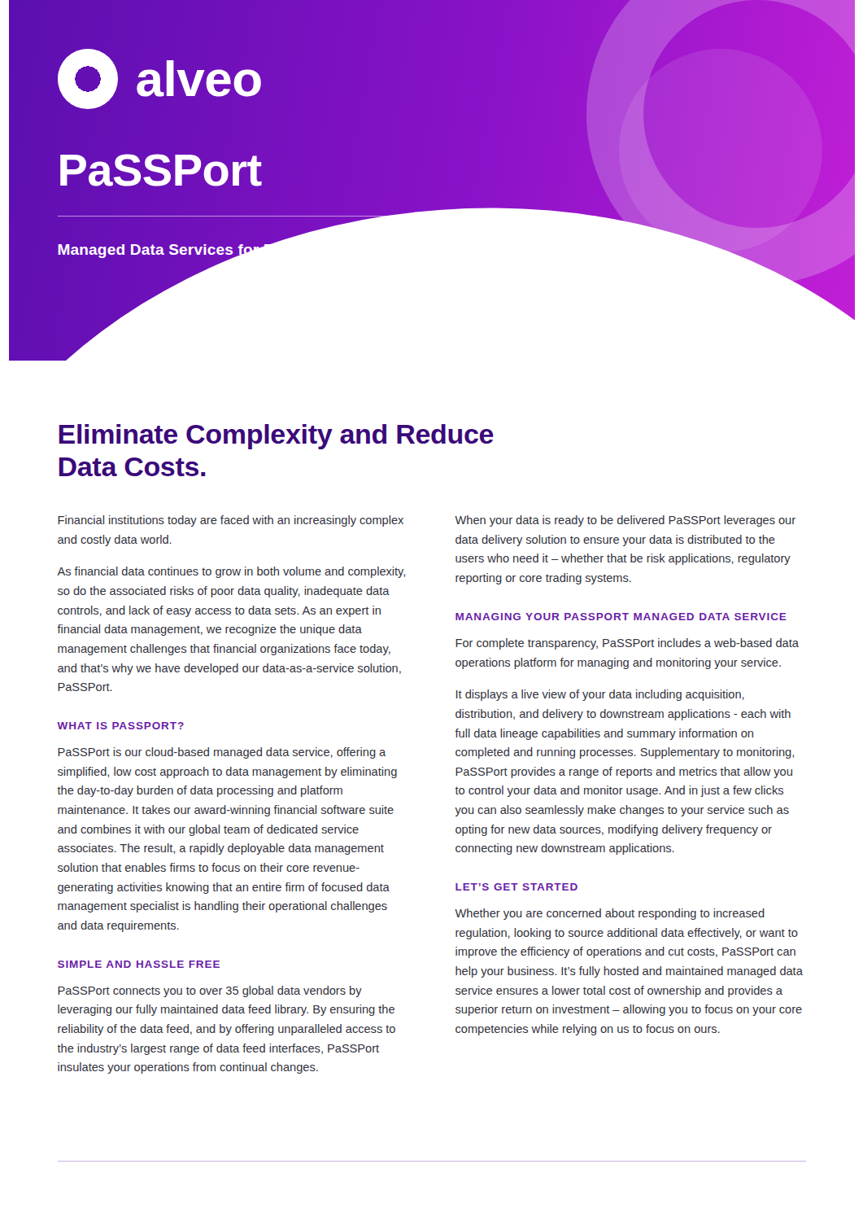alveo
PaSSPort
Managed Data Services for Financial Data Management.
Eliminate Complexity and Reduce Data Costs.
Financial institutions today are faced with an increasingly complex and costly data world.
As financial data continues to grow in both volume and complexity, so do the associated risks of poor data quality, inadequate data controls, and lack of easy access to data sets. As an expert in financial data management, we recognize the unique data management challenges that financial organizations face today, and that’s why we have developed our data-as-a-service solution, PaSSPort.
What is PaSSPort?
PaSSPort is our cloud-based managed data service, offering a simplified, low cost approach to data management by eliminating the day-to-day burden of data processing and platform maintenance. It takes our award-winning financial software suite and combines it with our global team of dedicated service associates. The result, a rapidly deployable data management solution that enables firms to focus on their core revenue-generating activities knowing that an entire firm of focused data management specialist is handling their operational challenges and data requirements.
Simple and Hassle Free
PaSSPort connects you to over 35 global data vendors by leveraging our fully maintained data feed library. By ensuring the reliability of the data feed, and by offering unparalleled access to the industry’s largest range of data feed interfaces, PaSSPort insulates your operations from continual changes.
When your data is ready to be delivered PaSSPort leverages our data delivery solution to ensure your data is distributed to the users who need it – whether that be risk applications, regulatory reporting or core trading systems.
Managing your PaSSPort Managed Data Service
For complete transparency, PaSSPort includes a web-based data operations platform for managing and monitoring your service.
It displays a live view of your data including acquisition, distribution, and delivery to downstream applications - each with full data lineage capabilities and summary information on completed and running processes. Supplementary to monitoring, PaSSPort provides a range of reports and metrics that allow you to control your data and monitor usage. And in just a few clicks you can also seamlessly make changes to your service such as opting for new data sources, modifying delivery frequency or connecting new downstream applications.
Let’s Get Started
Whether you are concerned about responding to increased regulation, looking to source additional data effectively, or want to improve the efficiency of operations and cut costs, PaSSPort can help your business. It’s fully hosted and maintained managed data service ensures a lower total cost of ownership and provides a superior return on investment – allowing you to focus on your core competencies while relying on us to focus on ours.